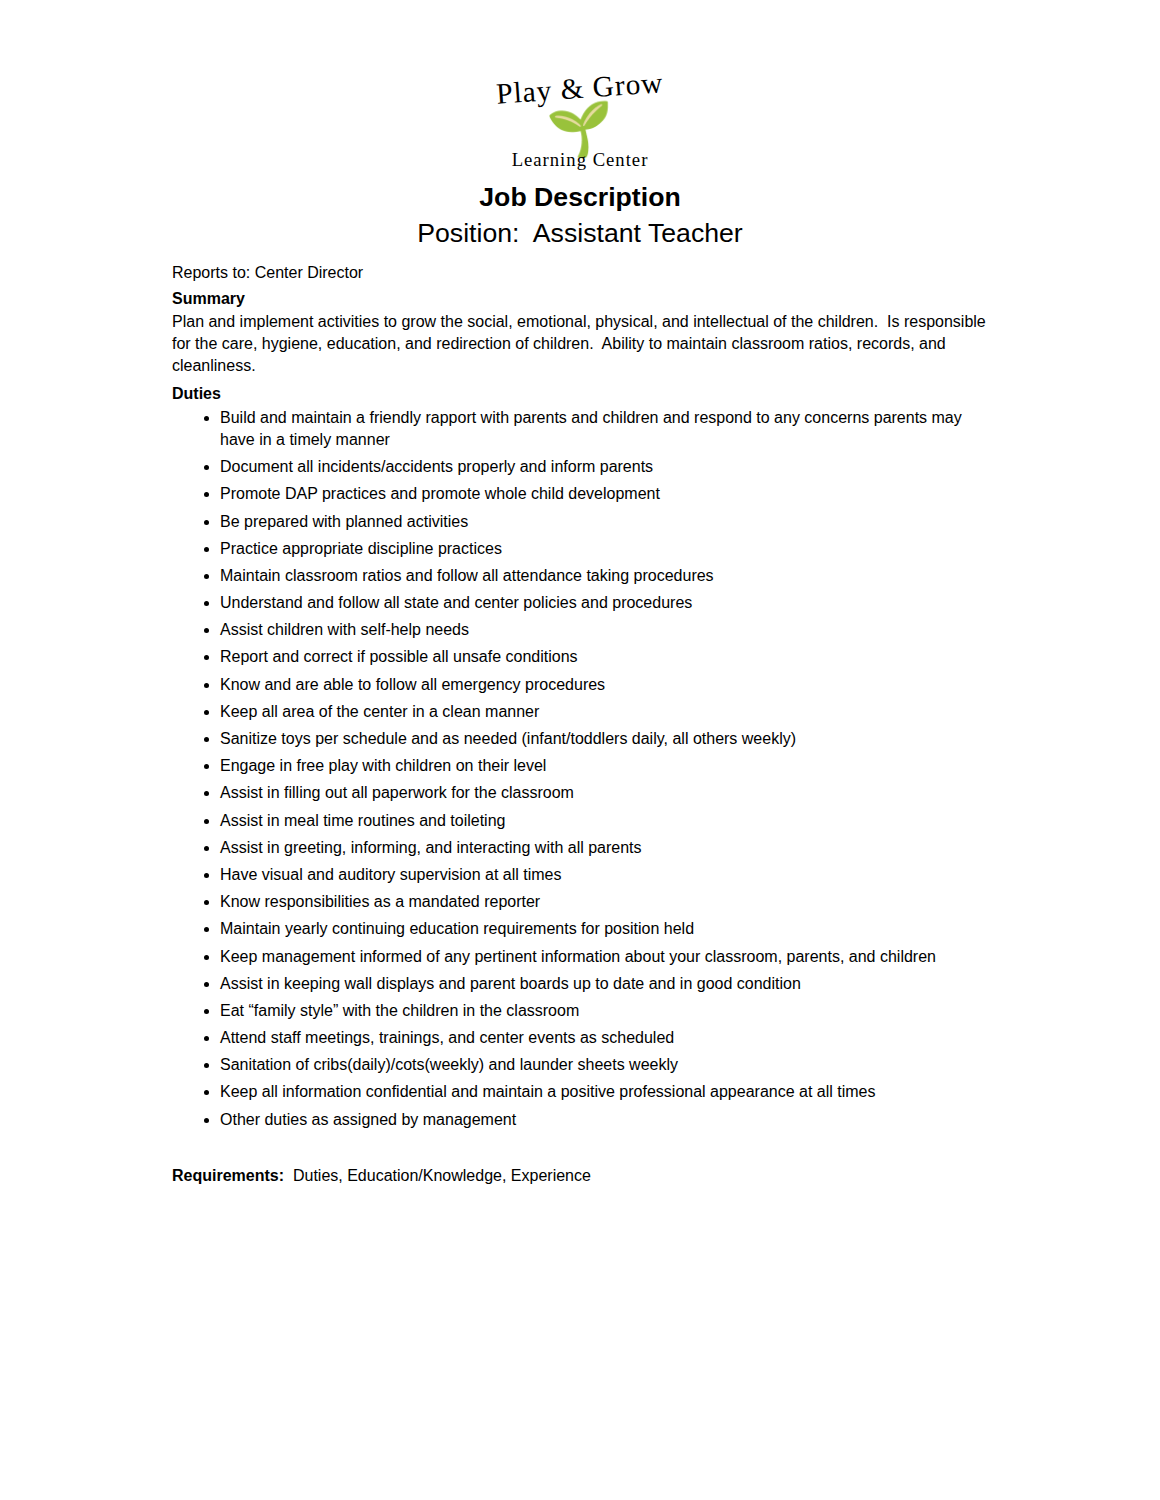Play & Grow 🌱 Learning Center
Job Description
Position: Assistant Teacher
Reports to: Center Director
Summary
Plan and implement activities to grow the social, emotional, physical, and intellectual of the children. Is responsible for the care, hygiene, education, and redirection of children. Ability to maintain classroom ratios, records, and cleanliness.
Duties
Build and maintain a friendly rapport with parents and children and respond to any concerns parents may have in a timely manner
Document all incidents/accidents properly and inform parents
Promote DAP practices and promote whole child development
Be prepared with planned activities
Practice appropriate discipline practices
Maintain classroom ratios and follow all attendance taking procedures
Understand and follow all state and center policies and procedures
Assist children with self-help needs
Report and correct if possible all unsafe conditions
Know and are able to follow all emergency procedures
Keep all area of the center in a clean manner
Sanitize toys per schedule and as needed (infant/toddlers daily, all others weekly)
Engage in free play with children on their level
Assist in filling out all paperwork for the classroom
Assist in meal time routines and toileting
Assist in greeting, informing, and interacting with all parents
Have visual and auditory supervision at all times
Know responsibilities as a mandated reporter
Maintain yearly continuing education requirements for position held
Keep management informed of any pertinent information about your classroom, parents, and children
Assist in keeping wall displays and parent boards up to date and in good condition
Eat “family style” with the children in the classroom
Attend staff meetings, trainings, and center events as scheduled
Sanitation of cribs(daily)/cots(weekly) and launder sheets weekly
Keep all information confidential and maintain a positive professional appearance at all times
Other duties as assigned by management
Requirements: Duties, Education/Knowledge, Experience